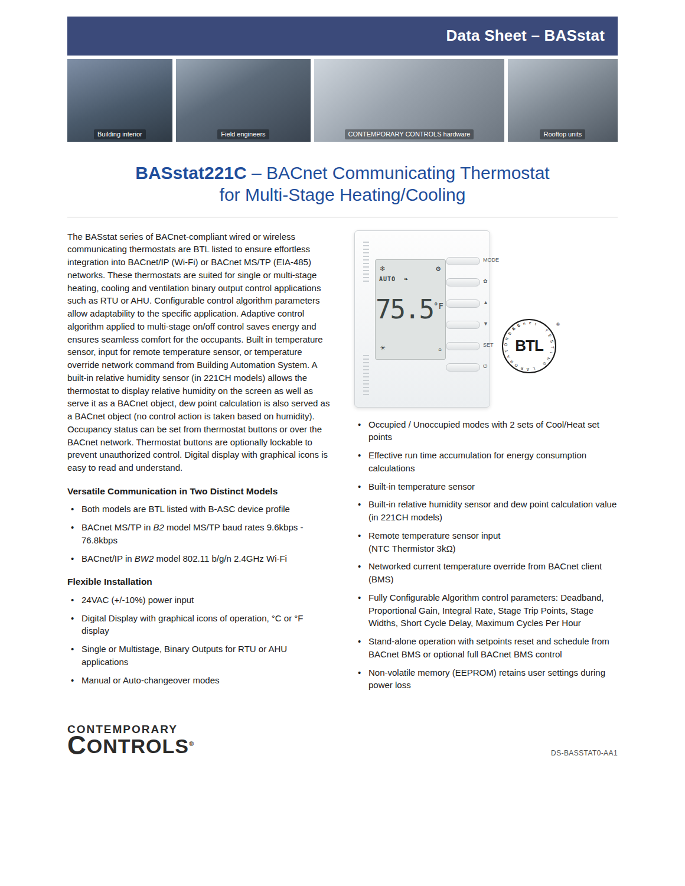Data Sheet – BASstat
Building interior
Field engineers
CONTEMPORARY CONTROLS hardware
Rooftop units
BASstat221C – BACnet Communicating Thermostat
for Multi-Stage Heating/Cooling
The BASstat series of BACnet-compliant wired or wireless communicating thermostats are BTL listed to ensure effortless integration into BACnet/IP (Wi-Fi) or BACnet MS/TP (EIA-485) networks. These thermostats are suited for single or multi-stage heating, cooling and ventilation binary output control applications such as RTU or AHU. Configurable control algorithm parameters allow adaptability to the specific application. Adaptive control algorithm applied to multi-stage on/off control saves energy and ensures seamless comfort for the occupants. Built in temperature sensor, input for remote temperature sensor, or temperature override network command from Building Automation System. A built-in relative humidity sensor (in 221CH models) allows the thermostat to display relative humidity on the screen as well as serve it as a BACnet object, dew point calculation is also served as a BACnet object (no control action is taken based on humidity). Occupancy status can be set from thermostat buttons or over the BACnet network. Thermostat buttons are optionally lockable to prevent unauthorized control. Digital display with graphical icons is easy to read and understand.
Versatile Communication in Two Distinct Models
Both models are BTL listed with B-ASC device profile
BACnet MS/TP in B2 model MS/TP baud rates 9.6kbps - 76.8kbps
BACnet/IP in BW2 model 802.11 b/g/n 2.4GHz Wi-Fi
Flexible Installation
24VAC (+/-10%) power input
Digital Display with graphical icons of operation, °C or °F display
Single or Multistage, Binary Outputs for RTU or AHU applications
Manual or Auto-changeover modes
❄⚙
AUTO
❧
75.5°F
☀
⌂
MODE
✿
▲
▼
SET
⏻
B A C n e t T E S T I N G L A B O R A T O R I E S
BTL
®
Occupied / Unoccupied modes with 2 sets of Cool/Heat set points
Effective run time accumulation for energy consumption calculations
Built-in temperature sensor
Built-in relative humidity sensor and dew point calculation value (in 221CH models)
Remote temperature sensor input
(NTC Thermistor 3kΩ)
Networked current temperature override from BACnet client (BMS)
Fully Configurable Algorithm control parameters: Deadband, Proportional Gain, Integral Rate, Stage Trip Points, Stage Widths, Short Cycle Delay, Maximum Cycles Per Hour
Stand-alone operation with setpoints reset and schedule from BACnet BMS or optional full BACnet BMS control
Non-volatile memory (EEPROM) retains user settings during power loss
CONTEMPORARY CONTROLS®
DS-BASSTAT0-AA1